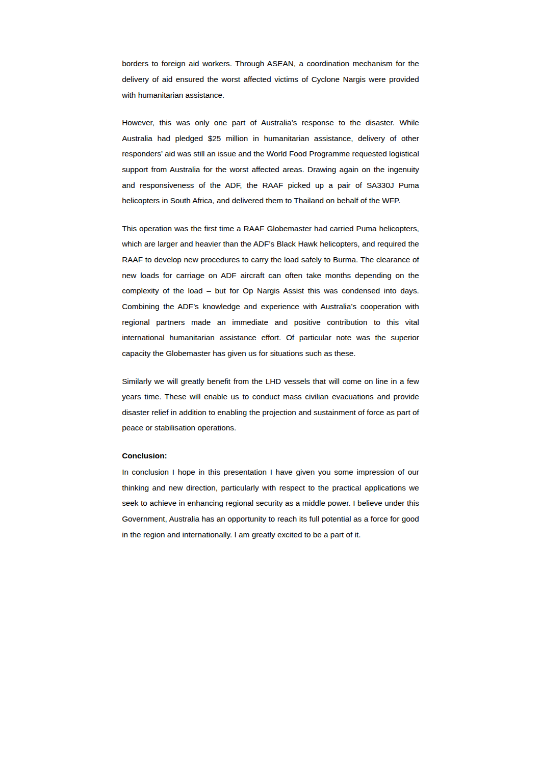borders to foreign aid workers. Through ASEAN, a coordination mechanism for the delivery of aid ensured the worst affected victims of Cyclone Nargis were provided with humanitarian assistance.
However, this was only one part of Australia’s response to the disaster. While Australia had pledged $25 million in humanitarian assistance, delivery of other responders’ aid was still an issue and the World Food Programme requested logistical support from Australia for the worst affected areas. Drawing again on the ingenuity and responsiveness of the ADF, the RAAF picked up a pair of SA330J Puma helicopters in South Africa, and delivered them to Thailand on behalf of the WFP.
This operation was the first time a RAAF Globemaster had carried Puma helicopters, which are larger and heavier than the ADF’s Black Hawk helicopters, and required the RAAF to develop new procedures to carry the load safely to Burma. The clearance of new loads for carriage on ADF aircraft can often take months depending on the complexity of the load – but for Op Nargis Assist this was condensed into days. Combining the ADF’s knowledge and experience with Australia’s cooperation with regional partners made an immediate and positive contribution to this vital international humanitarian assistance effort. Of particular note was the superior capacity the Globemaster has given us for situations such as these.
Similarly we will greatly benefit from the LHD vessels that will come on line in a few years time. These will enable us to conduct mass civilian evacuations and provide disaster relief in addition to enabling the projection and sustainment of force as part of peace or stabilisation operations.
Conclusion:
In conclusion I hope in this presentation I have given you some impression of our thinking and new direction, particularly with respect to the practical applications we seek to achieve in enhancing regional security as a middle power. I believe under this Government, Australia has an opportunity to reach its full potential as a force for good in the region and internationally. I am greatly excited to be a part of it.